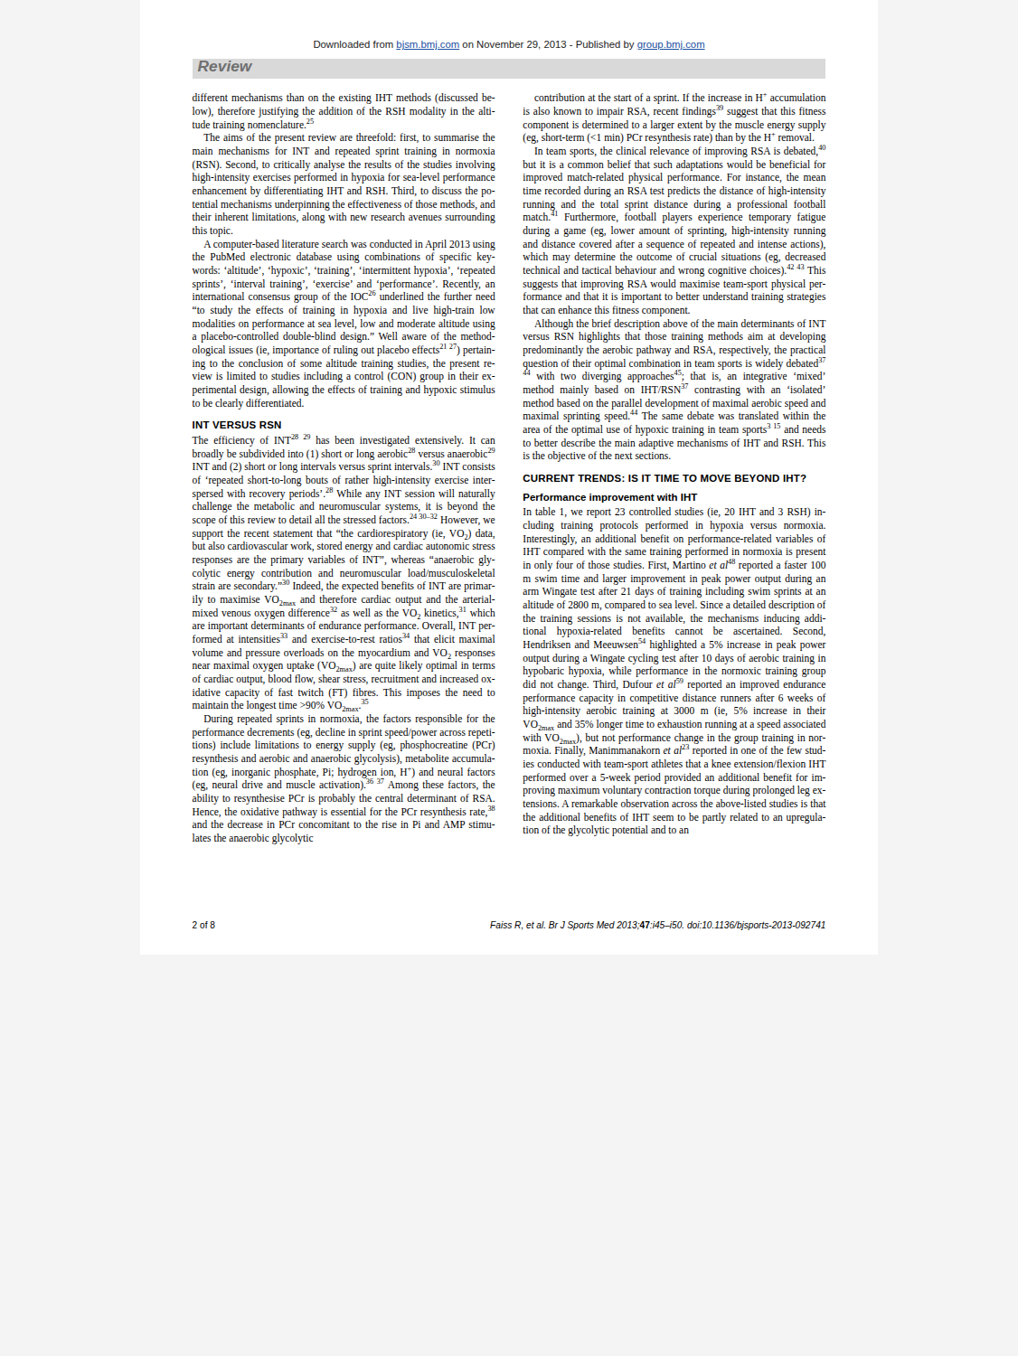Downloaded from bjsm.bmj.com on November 29, 2013 - Published by group.bmj.com
Review
different mechanisms than on the existing IHT methods (discussed below), therefore justifying the addition of the RSH modality in the altitude training nomenclature.25
The aims of the present review are threefold: first, to summarise the main mechanisms for INT and repeated sprint training in normoxia (RSN). Second, to critically analyse the results of the studies involving high-intensity exercises performed in hypoxia for sea-level performance enhancement by differentiating IHT and RSH. Third, to discuss the potential mechanisms underpinning the effectiveness of those methods, and their inherent limitations, along with new research avenues surrounding this topic.
A computer-based literature search was conducted in April 2013 using the PubMed electronic database using combinations of specific keywords: ‘altitude’, ‘hypoxic’, ‘training’, ‘intermittent hypoxia’, ‘repeated sprints’, ‘interval training’, ‘exercise’ and ‘performance’. Recently, an international consensus group of the IOC26 underlined the further need “to study the effects of training in hypoxia and live high-train low modalities on performance at sea level, low and moderate altitude using a placebo-controlled double-blind design.” Well aware of the methodological issues (ie, importance of ruling out placebo effects21 27) pertaining to the conclusion of some altitude training studies, the present review is limited to studies including a control (CON) group in their experimental design, allowing the effects of training and hypoxic stimulus to be clearly differentiated.
INT versus RSN
The efficiency of INT28 29 has been investigated extensively. It can broadly be subdivided into (1) short or long aerobic28 versus anaerobic29 INT and (2) short or long intervals versus sprint intervals.30 INT consists of ‘repeated short-to-long bouts of rather high-intensity exercise interspersed with recovery periods’.28 While any INT session will naturally challenge the metabolic and neuromuscular systems, it is beyond the scope of this review to detail all the stressed factors.24 30–32 However, we support the recent statement that “the cardiorespiratory (ie, VO2) data, but also cardiovascular work, stored energy and cardiac autonomic stress responses are the primary variables of INT”, whereas “anaerobic glycolytic energy contribution and neuromuscular load/musculoskeletal strain are secondary.”30 Indeed, the expected benefits of INT are primarily to maximise VO2max and therefore cardiac output and the arterial-mixed venous oxygen difference32 as well as the VO2 kinetics,31 which are important determinants of endurance performance. Overall, INT performed at intensities33 and exercise-to-rest ratios34 that elicit maximal volume and pressure overloads on the myocardium and VO2 responses near maximal oxygen uptake (VO2max) are quite likely optimal in terms of cardiac output, blood flow, shear stress, recruitment and increased oxidative capacity of fast twitch (FT) fibres. This imposes the need to maintain the longest time >90% VO2max.35
During repeated sprints in normoxia, the factors responsible for the performance decrements (eg, decline in sprint speed/power across repetitions) include limitations to energy supply (eg, phosphocreatine (PCr) resynthesis and aerobic and anaerobic glycolysis), metabolite accumulation (eg, inorganic phosphate, Pi; hydrogen ion, H+) and neural factors (eg, neural drive and muscle activation).36 37 Among these factors, the ability to resynthesise PCr is probably the central determinant of RSA. Hence, the oxidative pathway is essential for the PCr resynthesis rate,38 and the decrease in PCr concomitant to the rise in Pi and AMP stimulates the anaerobic glycolytic
contribution at the start of a sprint. If the increase in H+ accumulation is also known to impair RSA, recent findings39 suggest that this fitness component is determined to a larger extent by the muscle energy supply (eg, short-term (<1 min) PCr resynthesis rate) than by the H+ removal.
In team sports, the clinical relevance of improving RSA is debated,40 but it is a common belief that such adaptations would be beneficial for improved match-related physical performance. For instance, the mean time recorded during an RSA test predicts the distance of high-intensity running and the total sprint distance during a professional football match.41 Furthermore, football players experience temporary fatigue during a game (eg, lower amount of sprinting, high-intensity running and distance covered after a sequence of repeated and intense actions), which may determine the outcome of crucial situations (eg, decreased technical and tactical behaviour and wrong cognitive choices).42 43 This suggests that improving RSA would maximise team-sport physical performance and that it is important to better understand training strategies that can enhance this fitness component.
Although the brief description above of the main determinants of INT versus RSN highlights that those training methods aim at developing predominantly the aerobic pathway and RSA, respectively, the practical question of their optimal combination in team sports is widely debated37 44 with two diverging approaches45; that is, an integrative ‘mixed’ method mainly based on IHT/RSN37 contrasting with an ‘isolated’ method based on the parallel development of maximal aerobic speed and maximal sprinting speed.44 The same debate was translated within the area of the optimal use of hypoxic training in team sports3 15 and needs to better describe the main adaptive mechanisms of IHT and RSH. This is the objective of the next sections.
Current trends: is it time to move beyond IHT?
Performance improvement with IHT
In table 1, we report 23 controlled studies (ie, 20 IHT and 3 RSH) including training protocols performed in hypoxia versus normoxia. Interestingly, an additional benefit on performance-related variables of IHT compared with the same training performed in normoxia is present in only four of those studies. First, Martino et al48 reported a faster 100 m swim time and larger improvement in peak power output during an arm Wingate test after 21 days of training including swim sprints at an altitude of 2800 m, compared to sea level. Since a detailed description of the training sessions is not available, the mechanisms inducing additional hypoxia-related benefits cannot be ascertained. Second, Hendriksen and Meeuwsen54 highlighted a 5% increase in peak power output during a Wingate cycling test after 10 days of aerobic training in hypobaric hypoxia, while performance in the normoxic training group did not change. Third, Dufour et al59 reported an improved endurance performance capacity in competitive distance runners after 6 weeks of high-intensity aerobic training at 3000 m (ie, 5% increase in their VO2max and 35% longer time to exhaustion running at a speed associated with VO2max), but not performance change in the group training in normoxia. Finally, Manimmanakorn et al23 reported in one of the few studies conducted with team-sport athletes that a knee extension/flexion IHT performed over a 5-week period provided an additional benefit for improving maximum voluntary contraction torque during prolonged leg extensions. A remarkable observation across the above-listed studies is that the additional benefits of IHT seem to be partly related to an upregulation of the glycolytic potential and to an
2 of 8
Faiss R, et al. Br J Sports Med 2013;47:i45–i50. doi:10.1136/bjsports-2013-092741